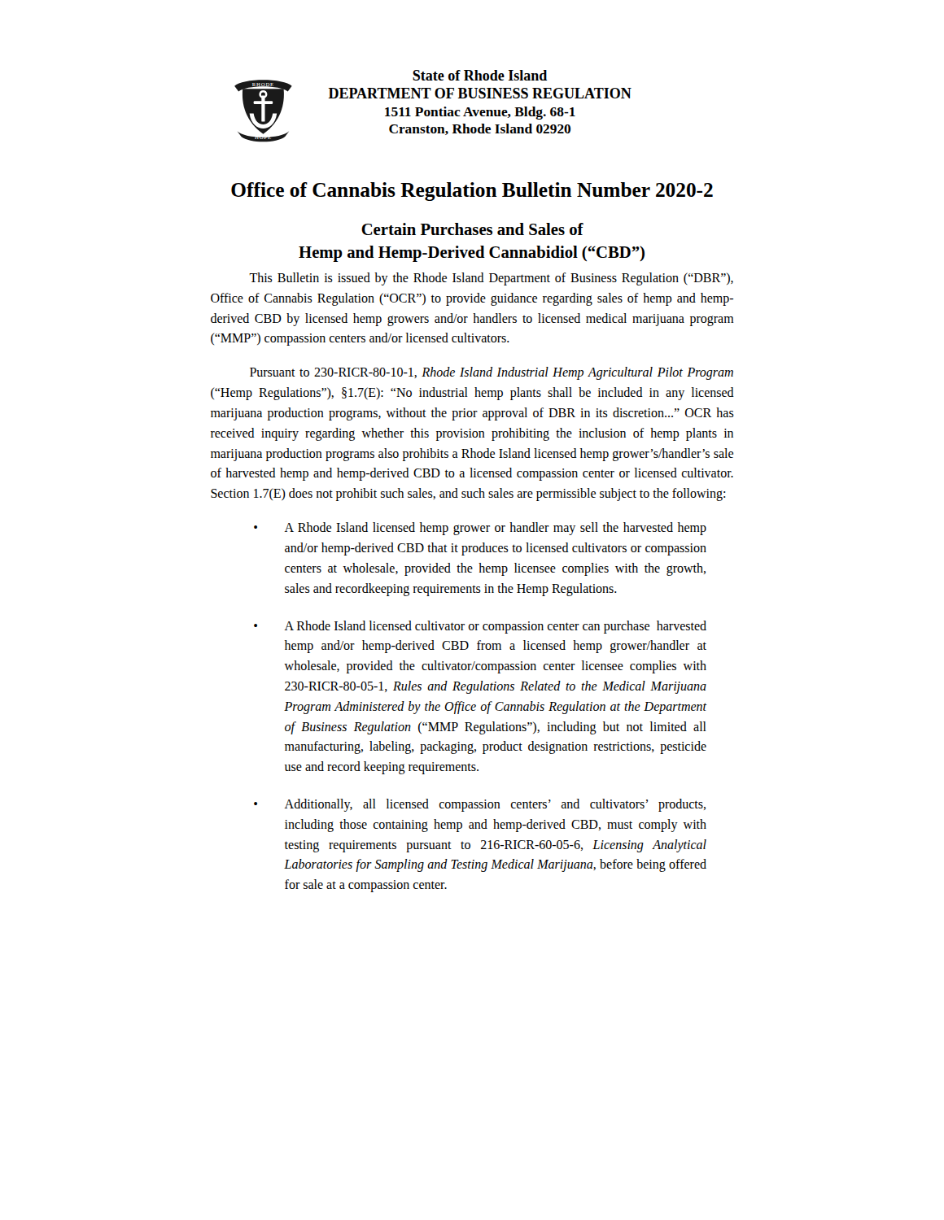RHODE HOPE
State of Rhode Island
DEPARTMENT OF BUSINESS REGULATION
1511 Pontiac Avenue, Bldg. 68-1
Cranston, Rhode Island 02920
Office of Cannabis Regulation Bulletin Number 2020-2
Certain Purchases and Sales of Hemp and Hemp-Derived Cannabidiol (“CBD”)
This Bulletin is issued by the Rhode Island Department of Business Regulation (“DBR”), Office of Cannabis Regulation (“OCR”) to provide guidance regarding sales of hemp and hemp-derived CBD by licensed hemp growers and/or handlers to licensed medical marijuana program (“MMP”) compassion centers and/or licensed cultivators.
Pursuant to 230-RICR-80-10-1, Rhode Island Industrial Hemp Agricultural Pilot Program (“Hemp Regulations”), §1.7(E): “No industrial hemp plants shall be included in any licensed marijuana production programs, without the prior approval of DBR in its discretion...” OCR has received inquiry regarding whether this provision prohibiting the inclusion of hemp plants in marijuana production programs also prohibits a Rhode Island licensed hemp grower’s/handler’s sale of harvested hemp and hemp-derived CBD to a licensed compassion center or licensed cultivator. Section 1.7(E) does not prohibit such sales, and such sales are permissible subject to the following:
A Rhode Island licensed hemp grower or handler may sell the harvested hemp and/or hemp-derived CBD that it produces to licensed cultivators or compassion centers at wholesale, provided the hemp licensee complies with the growth, sales and recordkeeping requirements in the Hemp Regulations.
A Rhode Island licensed cultivator or compassion center can purchase harvested hemp and/or hemp-derived CBD from a licensed hemp grower/handler at wholesale, provided the cultivator/compassion center licensee complies with 230-RICR-80-05-1, Rules and Regulations Related to the Medical Marijuana Program Administered by the Office of Cannabis Regulation at the Department of Business Regulation (“MMP Regulations”), including but not limited all manufacturing, labeling, packaging, product designation restrictions, pesticide use and record keeping requirements.
Additionally, all licensed compassion centers’ and cultivators’ products, including those containing hemp and hemp-derived CBD, must comply with testing requirements pursuant to 216-RICR-60-05-6, Licensing Analytical Laboratories for Sampling and Testing Medical Marijuana, before being offered for sale at a compassion center.